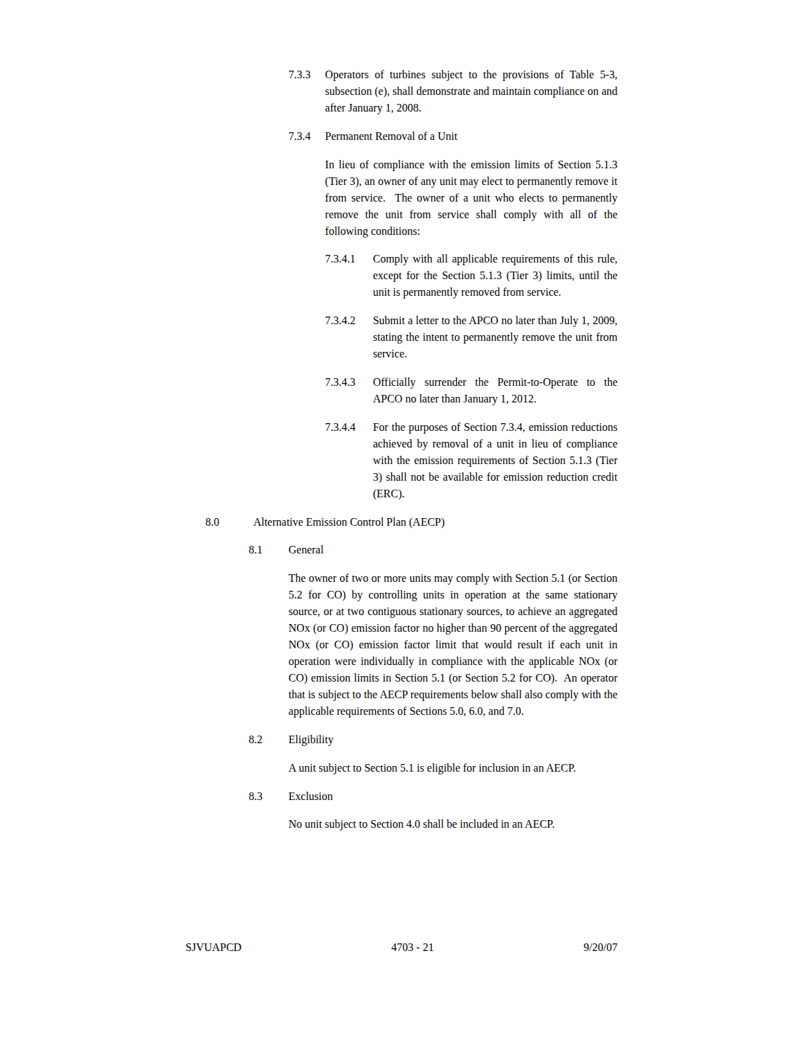7.3.3
Operators of turbines subject to the provisions of Table 5-3, subsection (e), shall demonstrate and maintain compliance on and after January 1, 2008.
7.3.4
Permanent Removal of a Unit
In lieu of compliance with the emission limits of Section 5.1.3 (Tier 3), an owner of any unit may elect to permanently remove it from service. The owner of a unit who elects to permanently remove the unit from service shall comply with all of the following conditions:
7.3.4.1
Comply with all applicable requirements of this rule, except for the Section 5.1.3 (Tier 3) limits, until the unit is permanently removed from service.
7.3.4.2
Submit a letter to the APCO no later than July 1, 2009, stating the intent to permanently remove the unit from service.
7.3.4.3
Officially surrender the Permit-to-Operate to the APCO no later than January 1, 2012.
7.3.4.4
For the purposes of Section 7.3.4, emission reductions achieved by removal of a unit in lieu of compliance with the emission requirements of Section 5.1.3 (Tier 3) shall not be available for emission reduction credit (ERC).
8.0
Alternative Emission Control Plan (AECP)
8.1
General
The owner of two or more units may comply with Section 5.1 (or Section 5.2 for CO) by controlling units in operation at the same stationary source, or at two contiguous stationary sources, to achieve an aggregated NOx (or CO) emission factor no higher than 90 percent of the aggregated NOx (or CO) emission factor limit that would result if each unit in operation were individually in compliance with the applicable NOx (or CO) emission limits in Section 5.1 (or Section 5.2 for CO). An operator that is subject to the AECP requirements below shall also comply with the applicable requirements of Sections 5.0, 6.0, and 7.0.
8.2
Eligibility
A unit subject to Section 5.1 is eligible for inclusion in an AECP.
8.3
Exclusion
No unit subject to Section 4.0 shall be included in an AECP.
SJVUAPCD
4703 - 21
9/20/07